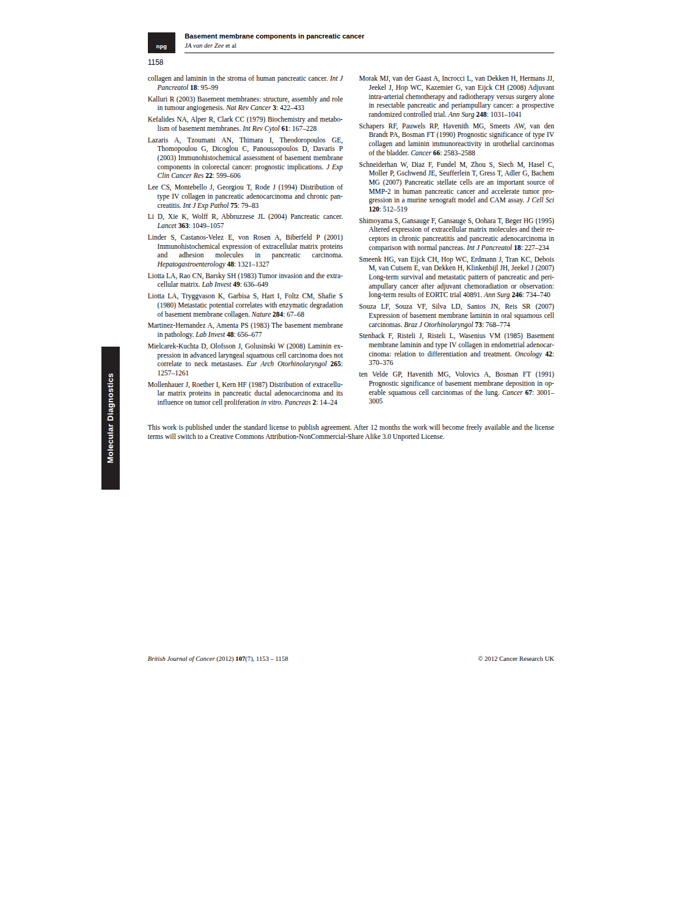Molecular Diagnostics
npg
Basement membrane components in pancreatic cancer
JA van der Zee et al
1158
collagen and laminin in the stroma of human pancreatic cancer. Int J Pancreatol 18: 95–99
Kalluri R (2003) Basement membranes: structure, assembly and role in tumour angiogenesis. Nat Rev Cancer 3: 422–433
Kefalides NA, Alper R, Clark CC (1979) Biochemistry and metabolism of basement membranes. Int Rev Cytol 61: 167–228
Lazaris A, Tzoumani AN, Thimara I, Theodoropoulos GE, Thomopoulou G, Dicoglou C, Panoussopoulos D, Davaris P (2003) Immunohistochemical assessment of basement membrane components in colorectal cancer: prognostic implications. J Exp Clin Cancer Res 22: 599–606
Lee CS, Montebello J, Georgiou T, Rode J (1994) Distribution of type IV collagen in pancreatic adenocarcinoma and chronic pancreatitis. Int J Exp Pathol 75: 79–83
Li D, Xie K, Wolff R, Abbruzzese JL (2004) Pancreatic cancer. Lancet 363: 1049–1057
Linder S, Castanos-Velez E, von Rosen A, Biberfeld P (2001) Immunohistochemical expression of extracellular matrix proteins and adhesion molecules in pancreatic carcinoma. Hepatogastroenterology 48: 1321–1327
Liotta LA, Rao CN, Barsky SH (1983) Tumor invasion and the extracellular matrix. Lab Invest 49: 636–649
Liotta LA, Tryggvason K, Garbisa S, Hart I, Foltz CM, Shafie S (1980) Metastatic potential correlates with enzymatic degradation of basement membrane collagen. Nature 284: 67–68
Martinez-Hernandez A, Amenta PS (1983) The basement membrane in pathology. Lab Invest 48: 656–677
Mielcarek-Kuchta D, Olofsson J, Golusinski W (2008) Laminin expression in advanced laryngeal squamous cell carcinoma does not correlate to neck metastases. Eur Arch Otorhinolaryngol 265: 1257–1261
Mollenhauer J, Roether I, Kern HF (1987) Distribution of extracellular matrix proteins in pancreatic ductal adenocarcinoma and its influence on tumor cell proliferation in vitro. Pancreas 2: 14–24
Morak MJ, van der Gaast A, Incrocci L, van Dekken H, Hermans JJ, Jeekel J, Hop WC, Kazemier G, van Eijck CH (2008) Adjuvant intra-arterial chemotherapy and radiotherapy versus surgery alone in resectable pancreatic and periampullary cancer: a prospective randomized controlled trial. Ann Surg 248: 1031–1041
Schapers RF, Pauwels RP, Havenith MG, Smeets AW, van den Brandt PA, Bosman FT (1990) Prognostic significance of type IV collagen and laminin immunoreactivity in urothelial carcinomas of the bladder. Cancer 66: 2583–2588
Schneiderhan W, Diaz F, Fundel M, Zhou S, Siech M, Hasel C, Moller P, Gschwend JE, Seufferlein T, Gress T, Adler G, Bachem MG (2007) Pancreatic stellate cells are an important source of MMP-2 in human pancreatic cancer and accelerate tumor progression in a murine xenograft model and CAM assay. J Cell Sci 120: 512–519
Shimoyama S, Gansauge F, Gansauge S, Oohara T, Beger HG (1995) Altered expression of extracellular matrix molecules and their receptors in chronic pancreatitis and pancreatic adenocarcinoma in comparison with normal pancreas. Int J Pancreatol 18: 227–234
Smeenk HG, van Eijck CH, Hop WC, Erdmann J, Tran KC, Debois M, van Cutsem E, van Dekken H, Klinkenbijl JH, Jeekel J (2007) Long-term survival and metastatic pattern of pancreatic and periampullary cancer after adjuvant chemoradiation or observation: long-term results of EORTC trial 40891. Ann Surg 246: 734–740
Souza LF, Souza VF, Silva LD, Santos JN, Reis SR (2007) Expression of basement membrane laminin in oral squamous cell carcinomas. Braz J Otorhinolaryngol 73: 768–774
Stenback F, Risteli J, Risteli L, Wasenius VM (1985) Basement membrane laminin and type IV collagen in endometrial adenocarcinoma: relation to differentiation and treatment. Oncology 42: 370–376
ten Velde GP, Havenith MG, Volovics A, Bosman FT (1991) Prognostic significance of basement membrane deposition in operable squamous cell carcinomas of the lung. Cancer 67: 3001–3005
This work is published under the standard license to publish agreement. After 12 months the work will become freely available and the license terms will switch to a Creative Commons Attribution-NonCommercial-Share Alike 3.0 Unported License.
British Journal of Cancer (2012) 107(7), 1153 – 1158
© 2012 Cancer Research UK